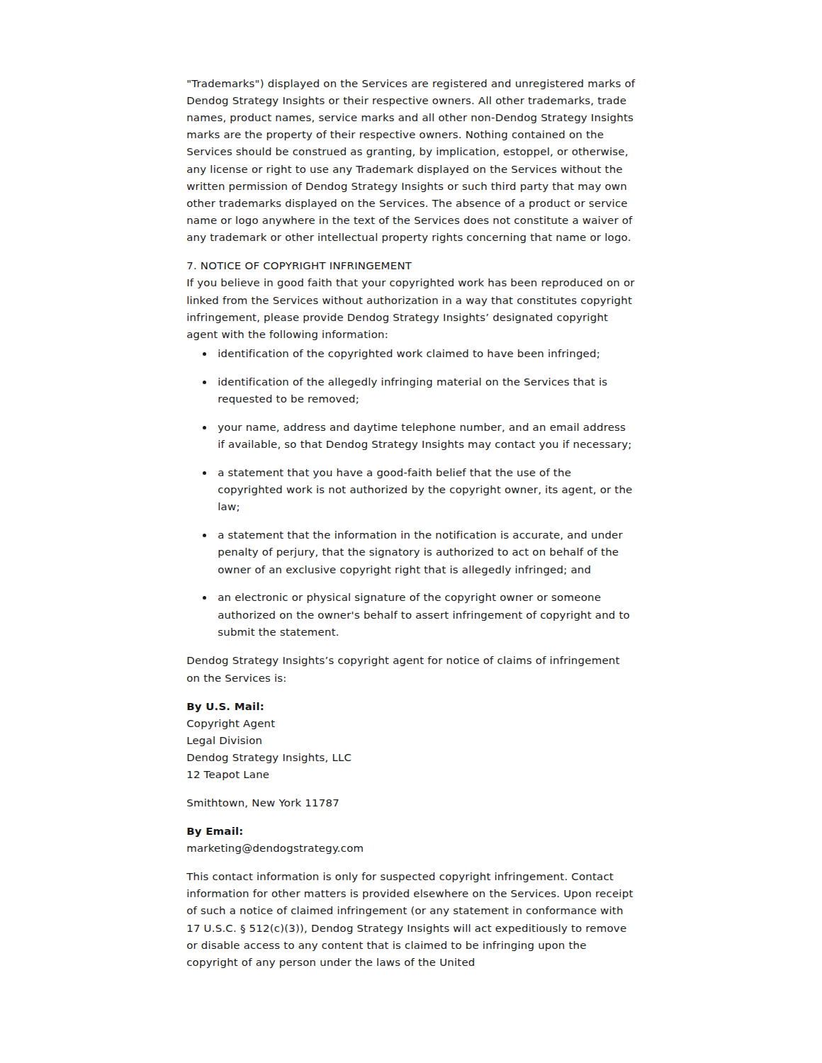"Trademarks") displayed on the Services are registered and unregistered marks of Dendog Strategy Insights or their respective owners. All other trademarks, trade names, product names, service marks and all other non-Dendog Strategy Insights marks are the property of their respective owners. Nothing contained on the Services should be construed as granting, by implication, estoppel, or otherwise, any license or right to use any Trademark displayed on the Services without the written permission of Dendog Strategy Insights or such third party that may own other trademarks displayed on the Services. The absence of a product or service name or logo anywhere in the text of the Services does not constitute a waiver of any trademark or other intellectual property rights concerning that name or logo.
7. NOTICE OF COPYRIGHT INFRINGEMENT
If you believe in good faith that your copyrighted work has been reproduced on or linked from the Services without authorization in a way that constitutes copyright infringement, please provide Dendog Strategy Insights’ designated copyright agent with the following information:
identification of the copyrighted work claimed to have been infringed;
identification of the allegedly infringing material on the Services that is requested to be removed;
your name, address and daytime telephone number, and an email address if available, so that Dendog Strategy Insights may contact you if necessary;
a statement that you have a good-faith belief that the use of the copyrighted work is not authorized by the copyright owner, its agent, or the law;
a statement that the information in the notification is accurate, and under penalty of perjury, that the signatory is authorized to act on behalf of the owner of an exclusive copyright right that is allegedly infringed; and
an electronic or physical signature of the copyright owner or someone authorized on the owner's behalf to assert infringement of copyright and to submit the statement.
Dendog Strategy Insights’s copyright agent for notice of claims of infringement on the Services is:
By U.S. Mail:
Copyright Agent Legal Division Dendog Strategy Insights, LLC 12 Teapot Lane
Smithtown, New York 11787
By Email:
marketing@dendogstrategy.com
This contact information is only for suspected copyright infringement. Contact information for other matters is provided elsewhere on the Services. Upon receipt of such a notice of claimed infringement (or any statement in conformance with 17 U.S.C. § 512(c)(3)), Dendog Strategy Insights will act expeditiously to remove or disable access to any content that is claimed to be infringing upon the copyright of any person under the laws of the United